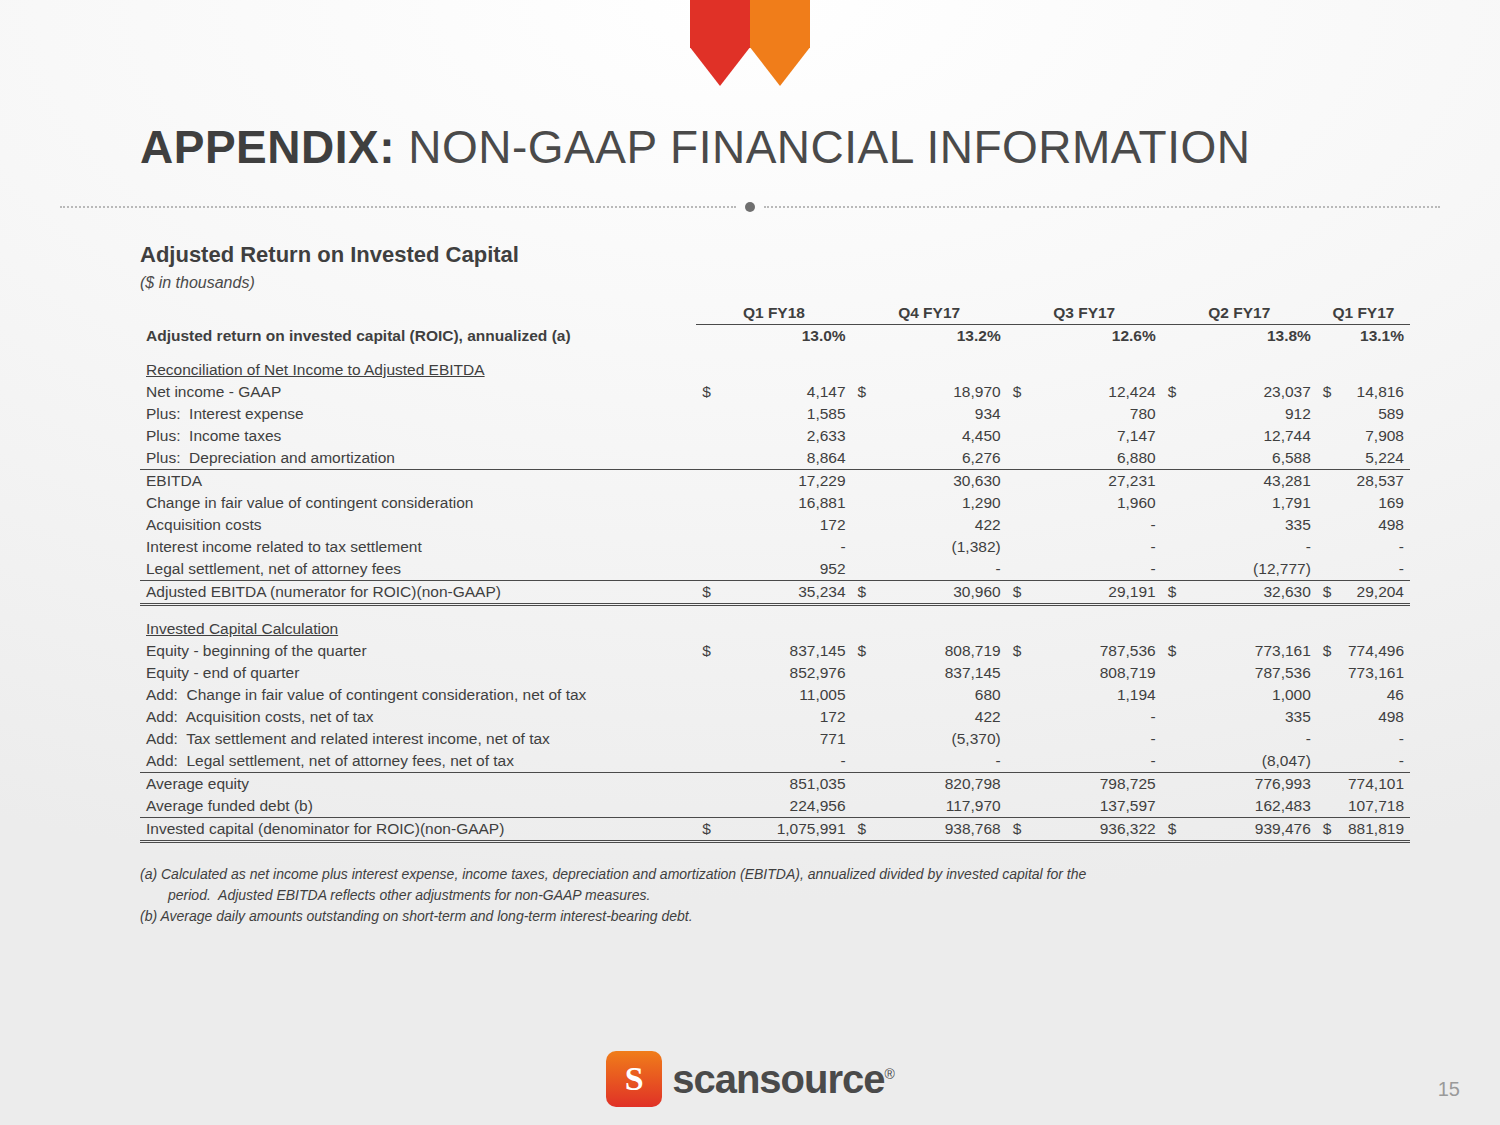APPENDIX: NON-GAAP FINANCIAL INFORMATION
Adjusted Return on Invested Capital
($ in thousands)
| | Q1 FY18 | Q4 FY17 | Q3 FY17 | Q2 FY17 | Q1 FY17 |
| --- | --- | --- | --- | --- | --- |
| Adjusted return on invested capital (ROIC), annualized (a) | | 13.0% | | 13.2% | | 12.6% | | 13.8% | | 13.1% |
| Reconciliation of Net Income to Adjusted EBITDA | | | | | | | | | | |
| Net income - GAAP | $ | 4,147 | $ | 18,970 | $ | 12,424 | $ | 23,037 | $ | 14,816 |
| Plus: Interest expense | | 1,585 | | 934 | | 780 | | 912 | | 589 |
| Plus: Income taxes | | 2,633 | | 4,450 | | 7,147 | | 12,744 | | 7,908 |
| Plus: Depreciation and amortization | | 8,864 | | 6,276 | | 6,880 | | 6,588 | | 5,224 |
| EBITDA | | 17,229 | | 30,630 | | 27,231 | | 43,281 | | 28,537 |
| Change in fair value of contingent consideration | | 16,881 | | 1,290 | | 1,960 | | 1,791 | | 169 |
| Acquisition costs | | 172 | | 422 | | - | | 335 | | 498 |
| Interest income related to tax settlement | | - | | (1,382) | | - | | - | | - |
| Legal settlement, net of attorney fees | | 952 | | - | | - | | (12,777) | | - |
| Adjusted EBITDA (numerator for ROIC)(non-GAAP) | $ | 35,234 | $ | 30,960 | $ | 29,191 | $ | 32,630 | $ | 29,204 |
| Invested Capital Calculation | | | | | | | | | | |
| Equity - beginning of the quarter | $ | 837,145 | $ | 808,719 | $ | 787,536 | $ | 773,161 | $ | 774,496 |
| Equity - end of quarter | | 852,976 | | 837,145 | | 808,719 | | 787,536 | | 773,161 |
| Add: Change in fair value of contingent consideration, net of tax | | 11,005 | | 680 | | 1,194 | | 1,000 | | 46 |
| Add: Acquisition costs, net of tax | | 172 | | 422 | | - | | 335 | | 498 |
| Add: Tax settlement and related interest income, net of tax | | 771 | | (5,370) | | - | | - | | - |
| Add: Legal settlement, net of attorney fees, net of tax | | - | | - | | - | | (8,047) | | - |
| Average equity | | 851,035 | | 820,798 | | 798,725 | | 776,993 | | 774,101 |
| Average funded debt (b) | | 224,956 | | 117,970 | | 137,597 | | 162,483 | | 107,718 |
| Invested capital (denominator for ROIC)(non-GAAP) | $ | 1,075,991 | $ | 938,768 | $ | 936,322 | $ | 939,476 | $ | 881,819 |
(a) Calculated as net income plus interest expense, income taxes, depreciation and amortization (EBITDA), annualized divided by invested capital for the
period. Adjusted EBITDA reflects other adjustments for non-GAAP measures.
(b) Average daily amounts outstanding on short-term and long-term interest-bearing debt.
scansource®
15